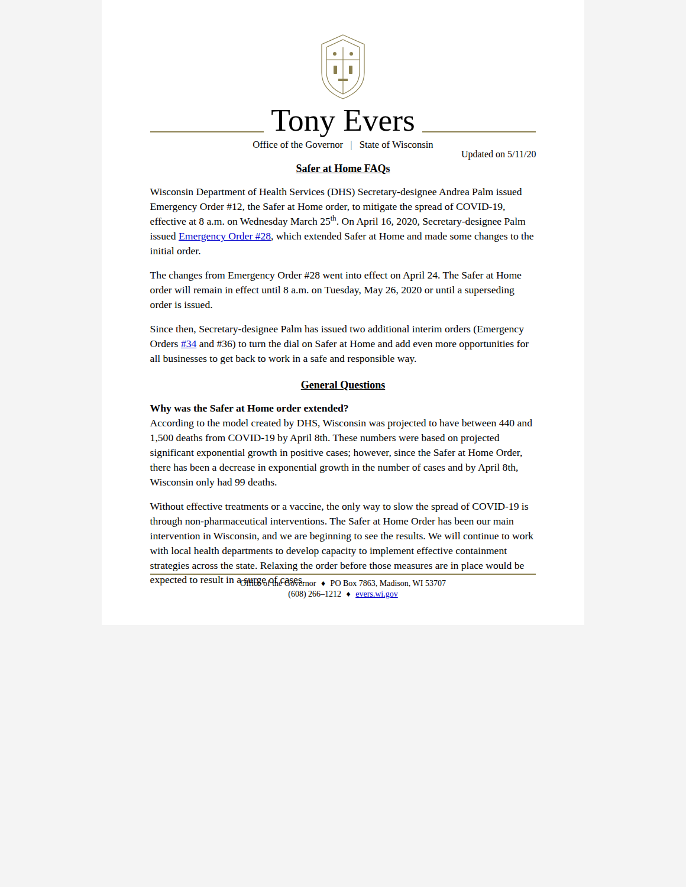Tony Evers
Office of the Governor | State of Wisconsin
Updated on 5/11/20
Safer at Home FAQs
Wisconsin Department of Health Services (DHS) Secretary-designee Andrea Palm issued Emergency Order #12, the Safer at Home order, to mitigate the spread of COVID-19, effective at 8 a.m. on Wednesday March 25th. On April 16, 2020, Secretary-designee Palm issued Emergency Order #28, which extended Safer at Home and made some changes to the initial order.
The changes from Emergency Order #28 went into effect on April 24. The Safer at Home order will remain in effect until 8 a.m. on Tuesday, May 26, 2020 or until a superseding order is issued.
Since then, Secretary-designee Palm has issued two additional interim orders (Emergency Orders #34 and #36) to turn the dial on Safer at Home and add even more opportunities for all businesses to get back to work in a safe and responsible way.
General Questions
Why was the Safer at Home order extended?
According to the model created by DHS, Wisconsin was projected to have between 440 and 1,500 deaths from COVID-19 by April 8th. These numbers were based on projected significant exponential growth in positive cases; however, since the Safer at Home Order, there has been a decrease in exponential growth in the number of cases and by April 8th, Wisconsin only had 99 deaths.
Without effective treatments or a vaccine, the only way to slow the spread of COVID-19 is through non-pharmaceutical interventions. The Safer at Home Order has been our main intervention in Wisconsin, and we are beginning to see the results. We will continue to work with local health departments to develop capacity to implement effective containment strategies across the state. Relaxing the order before those measures are in place would be expected to result in a surge of cases.
Office of the Governor ♦ PO Box 7863, Madison, WI 53707
(608) 266–1212 ♦ evers.wi.gov